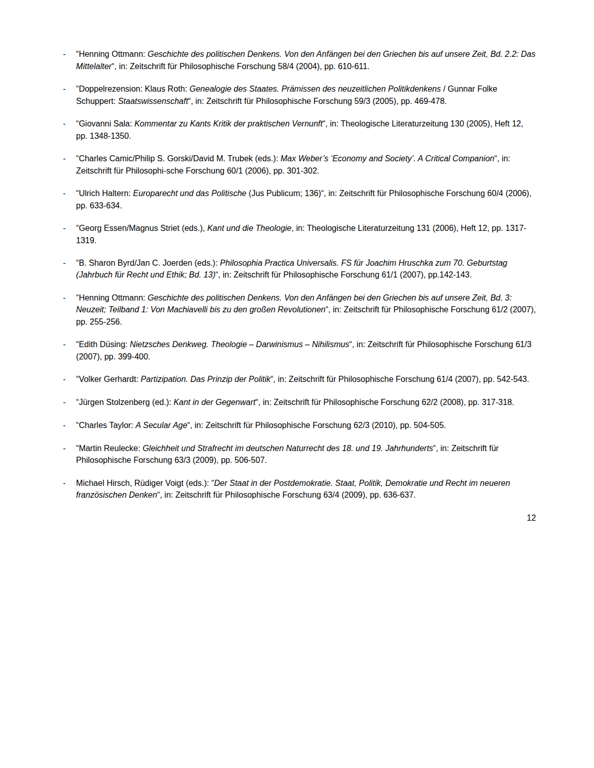“Henning Ottmann: Geschichte des politischen Denkens. Von den Anfängen bei den Griechen bis auf unsere Zeit, Bd. 2.2: Das Mittelalter“, in: Zeitschrift für Philosophische Forschung 58/4 (2004), pp. 610-611.
“Doppelrezension: Klaus Roth: Genealogie des Staates. Prämissen des neuzeitlichen Politikdenkens / Gunnar Folke Schuppert: Staatswissenschaft“, in: Zeitschrift für Philosophische Forschung 59/3 (2005), pp. 469-478.
“Giovanni Sala: Kommentar zu Kants Kritik der praktischen Vernunft“, in: Theologische Literaturzeitung 130 (2005), Heft 12, pp. 1348-1350.
“Charles Camic/Philip S. Gorski/David M. Trubek (eds.): Max Weber’s ‘Economy and Society’. A Critical Companion“, in: Zeitschrift für Philosophi-sche Forschung 60/1 (2006), pp. 301-302.
“Ulrich Haltern: Europarecht und das Politische (Jus Publicum; 136)“, in: Zeitschrift für Philosophische Forschung 60/4 (2006), pp. 633-634.
“Georg Essen/Magnus Striet (eds.), Kant und die Theologie, in: Theologische Literaturzeitung 131 (2006), Heft 12, pp. 1317-1319.
“B. Sharon Byrd/Jan C. Joerden (eds.): Philosophia Practica Universalis. FS für Joachim Hruschka zum 70. Geburtstag (Jahrbuch für Recht und Ethik; Bd. 13)“, in: Zeitschrift für Philosophische Forschung 61/1 (2007), pp.142-143.
“Henning Ottmann: Geschichte des politischen Denkens. Von den Anfängen bei den Griechen bis auf unsere Zeit, Bd. 3: Neuzeit; Teilband 1: Von Machiavelli bis zu den großen Revolutionen“, in: Zeitschrift für Philosophische Forschung 61/2 (2007), pp. 255-256.
“Edith Düsing: Nietzsches Denkweg. Theologie – Darwinismus – Nihilismus“, in: Zeitschrift für Philosophische Forschung 61/3 (2007), pp. 399-400.
“Volker Gerhardt: Partizipation. Das Prinzip der Politik“, in: Zeitschrift für Philosophische Forschung 61/4 (2007), pp. 542-543.
“Jürgen Stolzenberg (ed.): Kant in der Gegenwart“, in: Zeitschrift für Philosophische Forschung 62/2 (2008), pp. 317-318.
“Charles Taylor: A Secular Age“, in: Zeitschrift für Philosophische Forschung 62/3 (2010), pp. 504-505.
“Martin Reulecke: Gleichheit und Strafrecht im deutschen Naturrecht des 18. und 19. Jahrhunderts“, in: Zeitschrift für Philosophische Forschung 63/3 (2009), pp. 506-507.
Michael Hirsch, Rüdiger Voigt (eds.): “Der Staat in der Postdemokratie. Staat, Politik, Demokratie und Recht im neueren französischen Denken“, in: Zeitschrift für Philosophische Forschung 63/4 (2009), pp. 636-637.
12